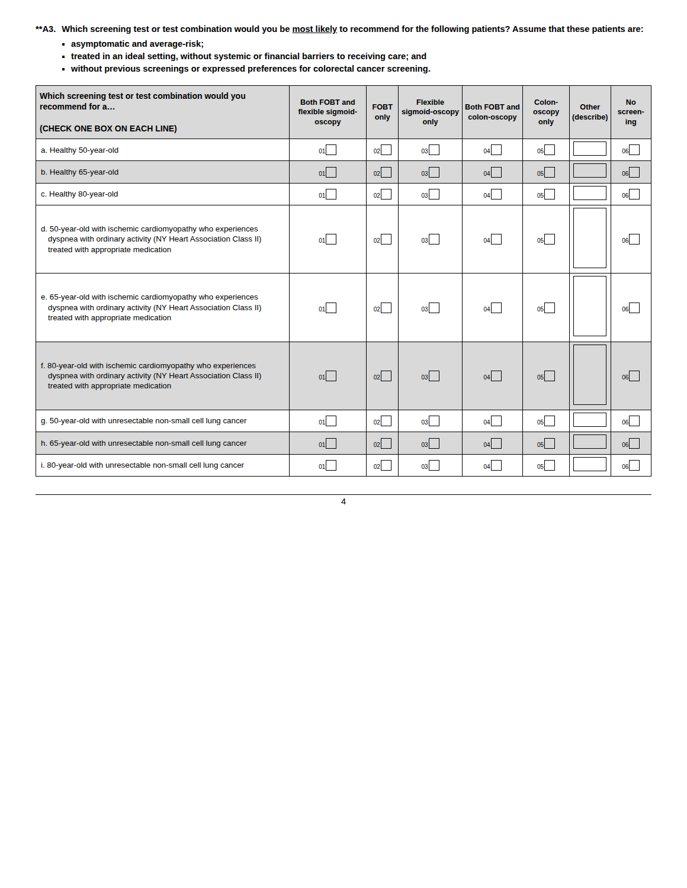**A3. Which screening test or test combination would you be most likely to recommend for the following patients? Assume that these patients are:
asymptomatic and average-risk;
treated in an ideal setting, without systemic or financial barriers to receiving care; and
without previous screenings or expressed preferences for colorectal cancer screening.
| Which screening test or test combination would you recommend for a… (CHECK ONE BOX ON EACH LINE) | Both FOBT and flexible sigmoid-oscopy | FOBT only | Flexible sigmoid-oscopy only | Both FOBT and colon-oscopy | Colon-oscopy only | Other (describe) | No screen-ing |
| --- | --- | --- | --- | --- | --- | --- | --- |
| a. Healthy 50-year-old | 01 | 02 | 03 | 04 | 05 | | 06 |
| b. Healthy 65-year-old | 01 | 02 | 03 | 04 | 05 | | 06 |
| c. Healthy 80-year-old | 01 | 02 | 03 | 04 | 05 | | 06 |
| d. 50-year-old with ischemic cardiomyopathy who experiences dyspnea with ordinary activity (NY Heart Association Class II) treated with appropriate medication | 01 | 02 | 03 | 04 | 05 | | 06 |
| e. 65-year-old with ischemic cardiomyopathy who experiences dyspnea with ordinary activity (NY Heart Association Class II) treated with appropriate medication | 01 | 02 | 03 | 04 | 05 | | 06 |
| f. 80-year-old with ischemic cardiomyopathy who experiences dyspnea with ordinary activity (NY Heart Association Class II) treated with appropriate medication | 01 | 02 | 03 | 04 | 05 | | 06 |
| g. 50-year-old with unresectable non-small cell lung cancer | 01 | 02 | 03 | 04 | 05 | | 06 |
| h. 65-year-old with unresectable non-small cell lung cancer | 01 | 02 | 03 | 04 | 05 | | 06 |
| i. 80-year-old with unresectable non-small cell lung cancer | 01 | 02 | 03 | 04 | 05 | | 06 |
4